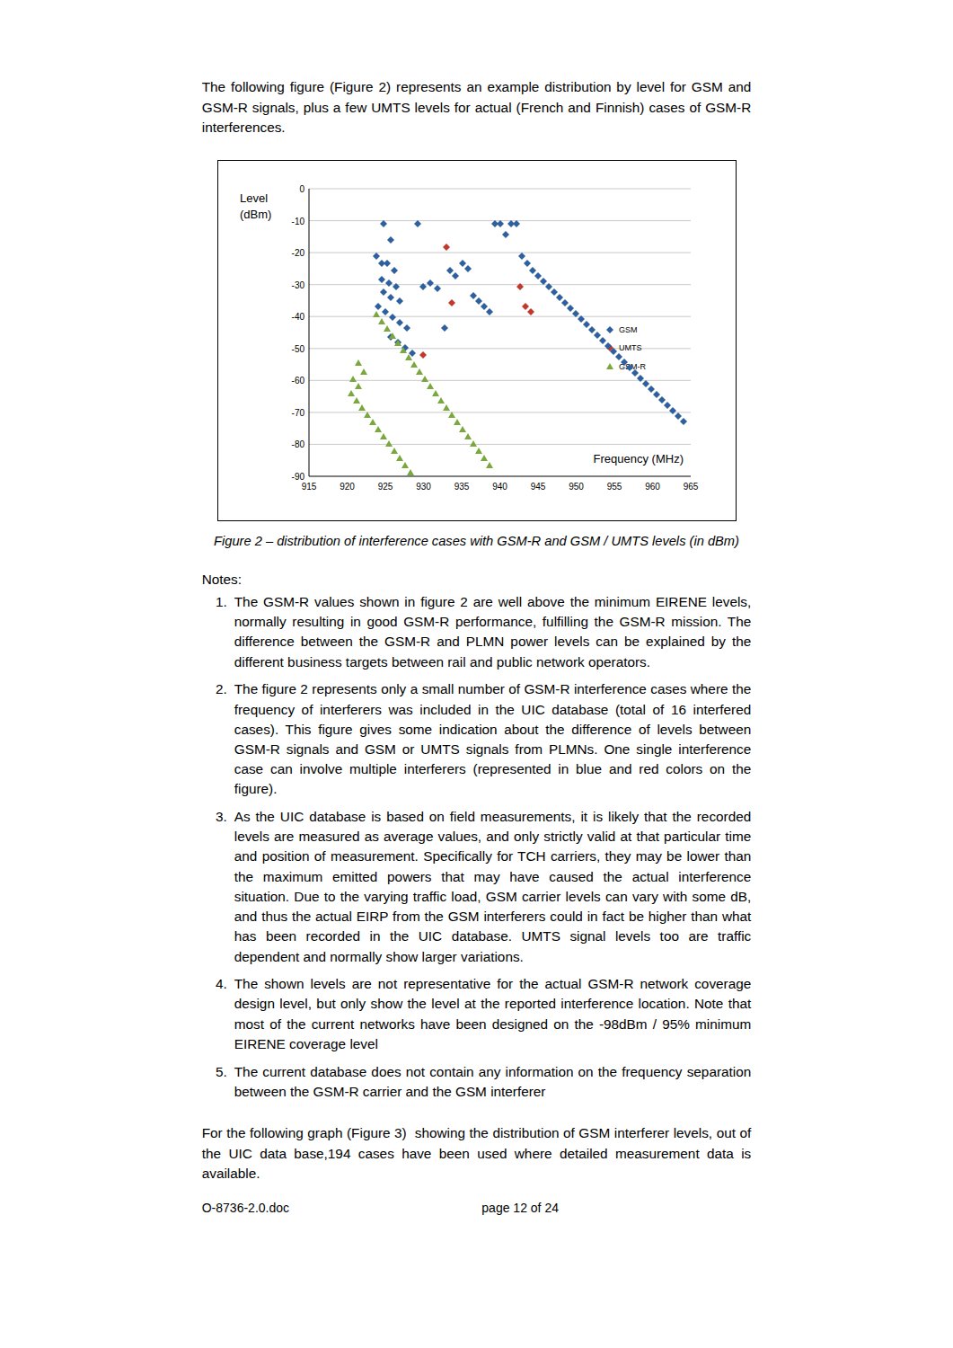The following figure (Figure 2) represents an example distribution by level for GSM and GSM-R signals, plus a few UMTS levels for actual (French and Finnish) cases of GSM-R interferences.
0 -10 -20 -30 -40 -50 -60 -70 -80 -90 915 920 925 930 935 940 945 950 955 960 965 Level (dBm) Frequency (MHz) GSM UMTS GSM-R
Figure 2 – distribution of interference cases with GSM-R and GSM / UMTS levels (in dBm)
Notes:
The GSM-R values shown in figure 2 are well above the minimum EIRENE levels, normally resulting in good GSM-R performance, fulfilling the GSM-R mission. The difference between the GSM-R and PLMN power levels can be explained by the different business targets between rail and public network operators.
The figure 2 represents only a small number of GSM-R interference cases where the frequency of interferers was included in the UIC database (total of 16 interfered cases). This figure gives some indication about the difference of levels between GSM-R signals and GSM or UMTS signals from PLMNs. One single interference case can involve multiple interferers (represented in blue and red colors on the figure).
As the UIC database is based on field measurements, it is likely that the recorded levels are measured as average values, and only strictly valid at that particular time and position of measurement. Specifically for TCH carriers, they may be lower than the maximum emitted powers that may have caused the actual interference situation. Due to the varying traffic load, GSM carrier levels can vary with some dB, and thus the actual EIRP from the GSM interferers could in fact be higher than what has been recorded in the UIC database. UMTS signal levels too are traffic dependent and normally show larger variations.
The shown levels are not representative for the actual GSM-R network coverage design level, but only show the level at the reported interference location. Note that most of the current networks have been designed on the -98dBm / 95% minimum EIRENE coverage level
The current database does not contain any information on the frequency separation between the GSM-R carrier and the GSM interferer
For the following graph (Figure 3) showing the distribution of GSM interferer levels, out of the UIC data base,194 cases have been used where detailed measurement data is available.
O-8736-2.0.doc
page 12 of 24